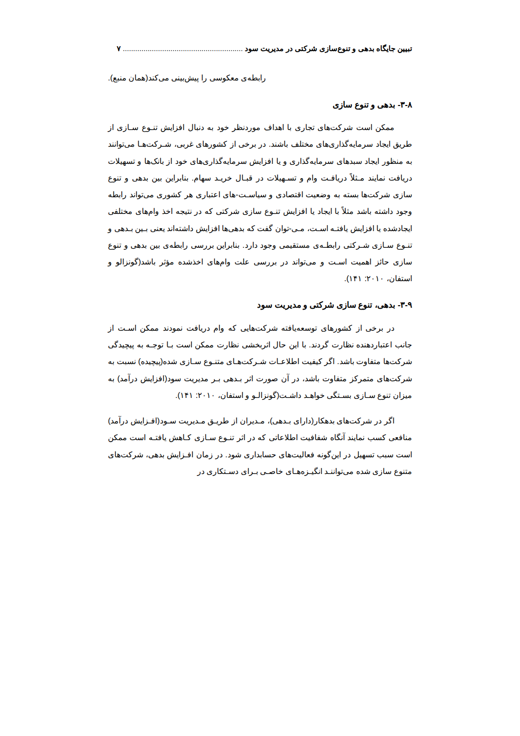تبیین جایگاه بدهی و تنوع‌سازی شرکتی در مدیریت سود .......................................................... ۷
رابطه‌ی معکوسی را پیش‌بینی می‌کند(همان منبع).
۳-۸- بدهی و تنوع سازی
ممکن است شرکت‌های تجاری با اهداف موردنظر خود به دنبال افزایش تنـوع سـازی از طریق ایجاد سرمایه‌گذاری‌های مختلف باشند. در برخی از کشورهای غربی، شـرکت‌هـا می‌توانند به منظور ایجاد سبدهای سرمایه‌گذاری و یا افزایش سرمایه‌گذاری‌های خود از بانک‌ها و تسهیلات دریافت نمایند مـثلاً دریافـت وام و تسـهیلات در قبـال خریـد سهام. بنابراین بین بدهی و تنوع سازی شرکت‌ها بسته به وضعیت اقتصادی و سیاسـت-های اعتباری هر کشوری می‌تواند رابطه وجود داشته باشد مثلاً با ایجاد یا افزایش تنـوع سازی شرکتی که در نتیجه اخذ وام‌های مختلفی ایجادشده یا افزایش یافتـه اسـت، مـی-توان گفت که بدهی‌ها افزایش داشته‌اند یعنی بـین بـدهی و تنـوع سـازی شـرکتی رابطـه‌ی مستقیمی وجود دارد. بنابراین بررسی رابطه‌ی بین بدهی و تنوع سازی حائز اهمیت اسـت و می‌تواند در بررسی علت وام‌های اخذشده مؤثر باشد(گونزالو و استفان، ۲۰۱۰: ۱۴۱).
۳-۹- بدهی، تنوع سازی شرکتی و مدیریت سود
در برخی از کشورهای توسعه‌یافته شرکت‌هایی که وام دریافت نمودند ممکن اسـت از جانب اعتباردهنده نظارت گردند. با این حال اثربخشی نظارت ممکن است بـا توجـه به پیچیدگی شرکت‌ها متفاوت باشد. اگر کیفیت اطلاعـات شـرکت‌هـای متنـوع سـازی شده(پیچیده) نسبت به شرکت‌های متمرکز متفاوت باشد، در آن صورت اثر بـدهی بـر مدیریت سود(افزایش درآمد) به میزان تنوع سـازی بسـتگی خواهـد داشـت(گونزالـو و استفان، ۲۰۱۰: ۱۴۱).
اگر در شرکت‌های بدهکار(دارای بـدهی)، مـدیران از طریـق مـدیریت سـود(افـزایش درآمد) منافعی کسب نمایند آنگاه شفافیت اطلاعاتی که در اثر تنـوع سـازی کـاهش یافتـه است ممکن است سبب تسهیل در این‌گونه فعالیت‌های حسابداری شود. در زمان افـزایش بدهی، شرکت‌های متنوع سازی شده می‌تواننـد انگیـزه‌هـای خاصـی بـرای دسـتکاری در